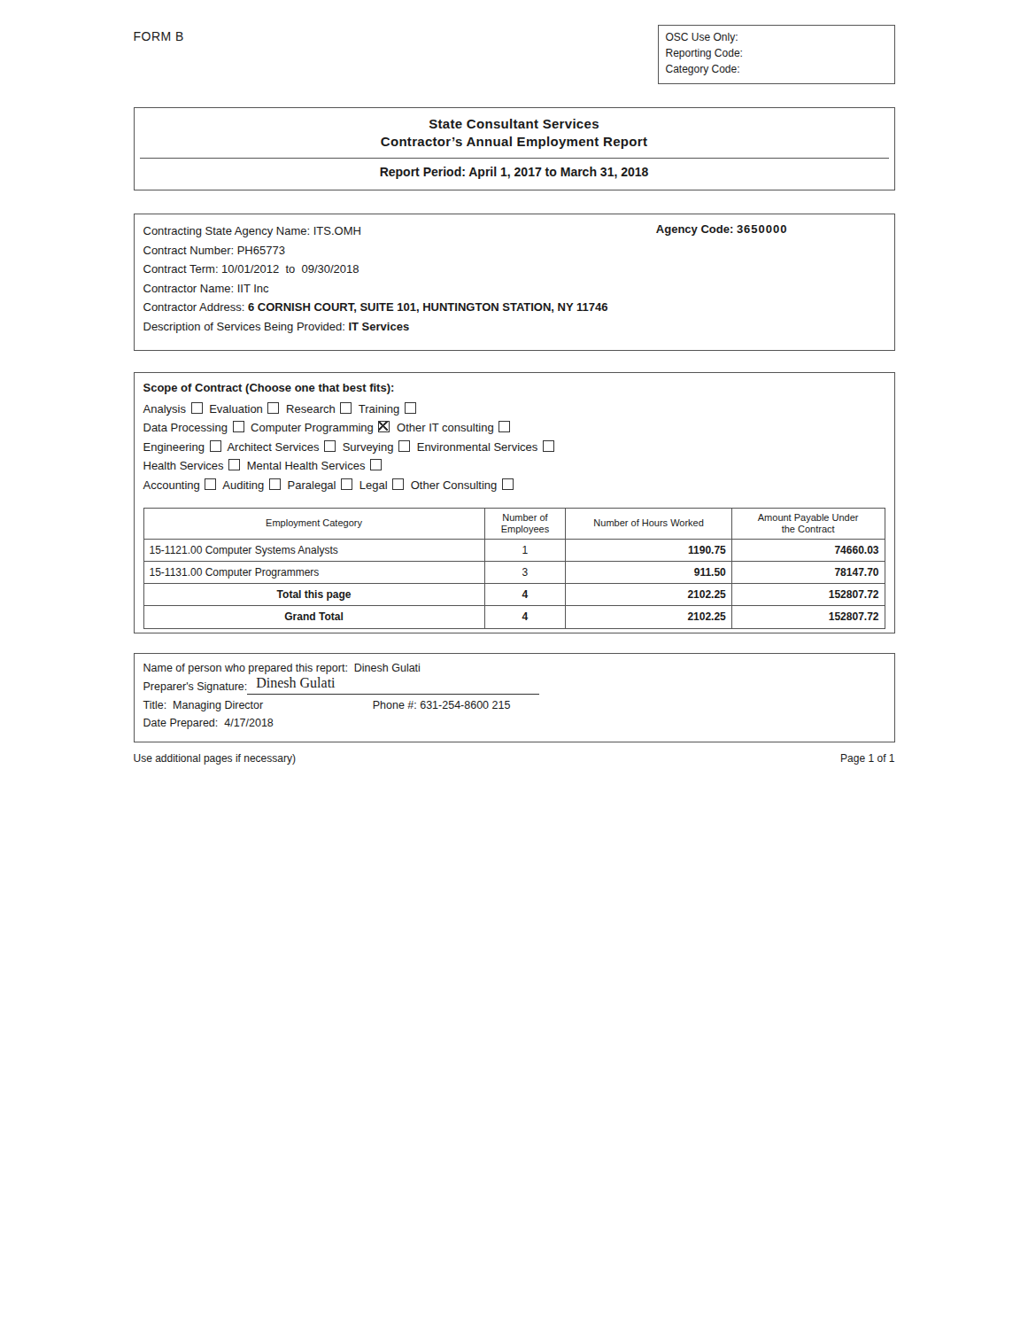FORM B
OSC Use Only:
Reporting Code:
Category Code:
State Consultant Services
Contractor’s Annual Employment Report
Report Period: April 1, 2017 to March 31, 2018
Agency Code: 3650000
Contracting State Agency Name: ITS.OMH
Contract Number: PH65773
Contract Term: 10/01/2012 to 09/30/2018
Contractor Name: IIT Inc
Contractor Address: 6 CORNISH COURT, SUITE 101, HUNTINGTON STATION, NY 11746
Description of Services Being Provided: IT Services
Scope of Contract (Choose one that best fits):
Analysis Evaluation Research Training
Data Processing Computer Programming Other IT consulting
Engineering Architect Services Surveying Environmental Services
Health Services Mental Health Services
Accounting Auditing Paralegal Legal Other Consulting
| Employment Category | Number of Employees | Number of Hours Worked | Amount Payable Under the Contract |
| --- | --- | --- | --- |
| 15-1121.00 Computer Systems Analysts | 1 | 1190.75 | 74660.03 |
| 15-1131.00 Computer Programmers | 3 | 911.50 | 78147.70 |
| Total this page | 4 | 2102.25 | 152807.72 |
| Grand Total | 4 | 2102.25 | 152807.72 |
Name of person who prepared this report: Dinesh Gulati
Preparer's Signature:Dinesh Gulati
Title: Managing Director Phone #: 631-254-8600 215
Date Prepared: 4/17/2018
Use additional pages if necessary)
Page 1 of 1